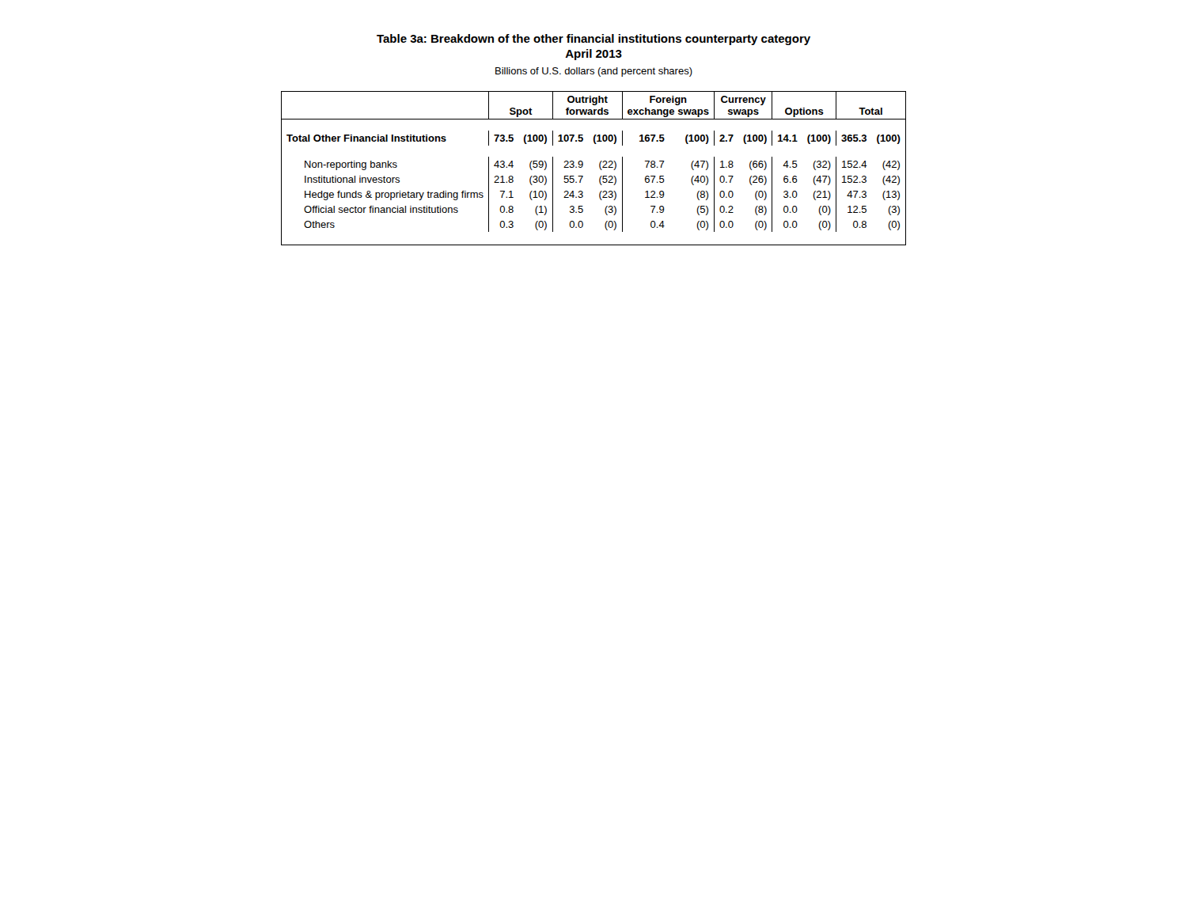Table 3a: Breakdown of the other financial institutions counterparty category
April 2013
Billions of U.S. dollars (and percent shares)
| | Spot | Outright forwards | Foreign exchange swaps | Currency swaps | Options | Total |
| --- | --- | --- | --- | --- | --- | --- |
| Total Other Financial Institutions | 73.5 | (100) | 107.5 | (100) | 167.5 | (100) | 2.7 | (100) | 14.1 | (100) | 365.3 | (100) |
| Non-reporting banks | 43.4 | (59) | 23.9 | (22) | 78.7 | (47) | 1.8 | (66) | 4.5 | (32) | 152.4 | (42) |
| Institutional investors | 21.8 | (30) | 55.7 | (52) | 67.5 | (40) | 0.7 | (26) | 6.6 | (47) | 152.3 | (42) |
| Hedge funds & proprietary trading firms | 7.1 | (10) | 24.3 | (23) | 12.9 | (8) | 0.0 | (0) | 3.0 | (21) | 47.3 | (13) |
| Official sector financial institutions | 0.8 | (1) | 3.5 | (3) | 7.9 | (5) | 0.2 | (8) | 0.0 | (0) | 12.5 | (3) |
| Others | 0.3 | (0) | 0.0 | (0) | 0.4 | (0) | 0.0 | (0) | 0.0 | (0) | 0.8 | (0) |